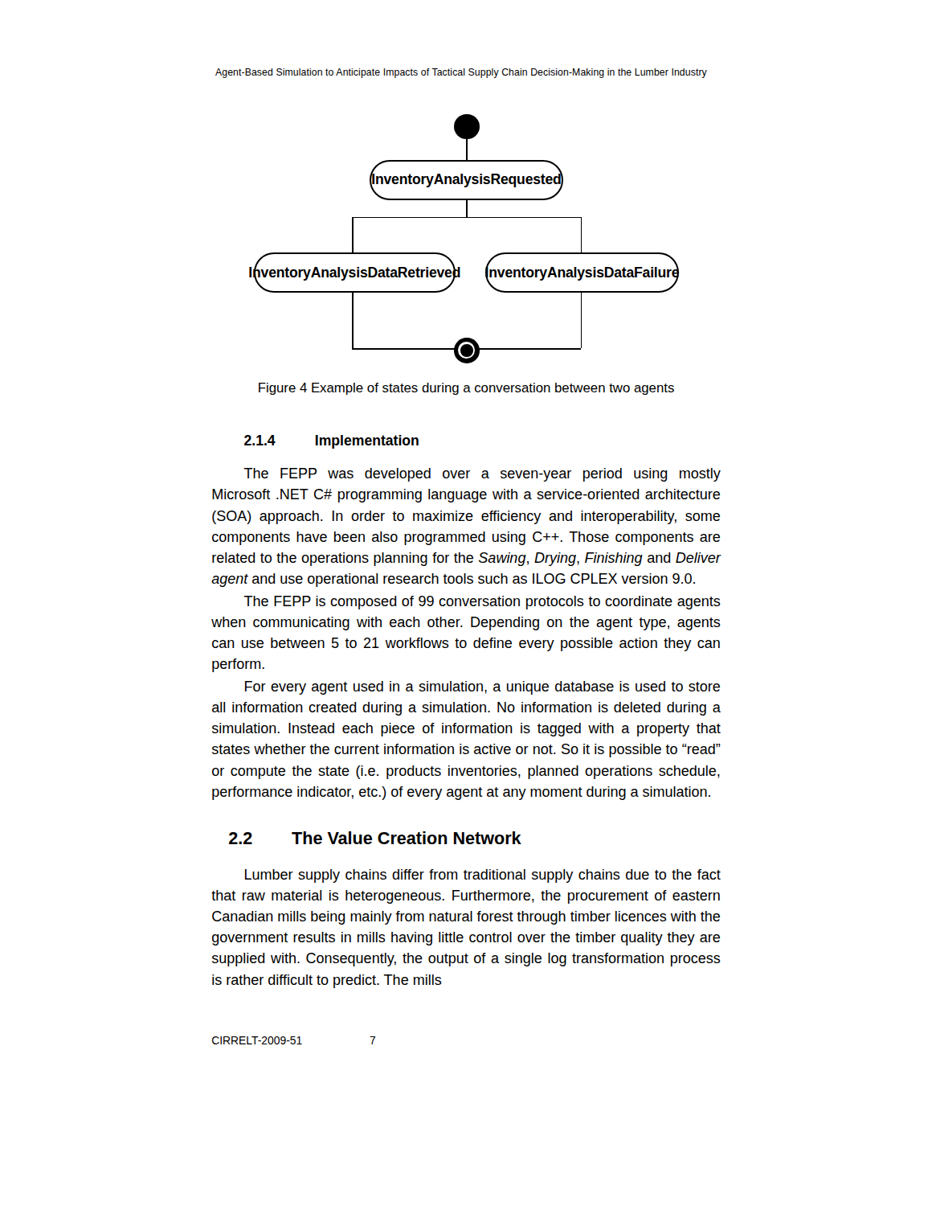Agent-Based Simulation to Anticipate Impacts of Tactical Supply Chain Decision-Making in the Lumber Industry
InventoryAnalysisRequested
InventoryAnalysisDataRetrieved
InventoryAnalysisDataFailure
Figure 4 Example of states during a conversation between two agents
2.1.4 Implementation
The FEPP was developed over a seven-year period using mostly Microsoft .NET C# programming language with a service-oriented architecture (SOA) approach. In order to maximize efficiency and interoperability, some components have been also programmed using C++. Those components are related to the operations planning for the Sawing, Drying, Finishing and Deliver agent and use operational research tools such as ILOG CPLEX version 9.0.
The FEPP is composed of 99 conversation protocols to coordinate agents when communicating with each other. Depending on the agent type, agents can use between 5 to 21 workflows to define every possible action they can perform.
For every agent used in a simulation, a unique database is used to store all information created during a simulation. No information is deleted during a simulation. Instead each piece of information is tagged with a property that states whether the current information is active or not. So it is possible to “read” or compute the state (i.e. products inventories, planned operations schedule, performance indicator, etc.) of every agent at any moment during a simulation.
2.2 The Value Creation Network
Lumber supply chains differ from traditional supply chains due to the fact that raw material is heterogeneous. Furthermore, the procurement of eastern Canadian mills being mainly from natural forest through timber licences with the government results in mills having little control over the timber quality they are supplied with. Consequently, the output of a single log transformation process is rather difficult to predict. The mills
CIRRELT-2009-51
7